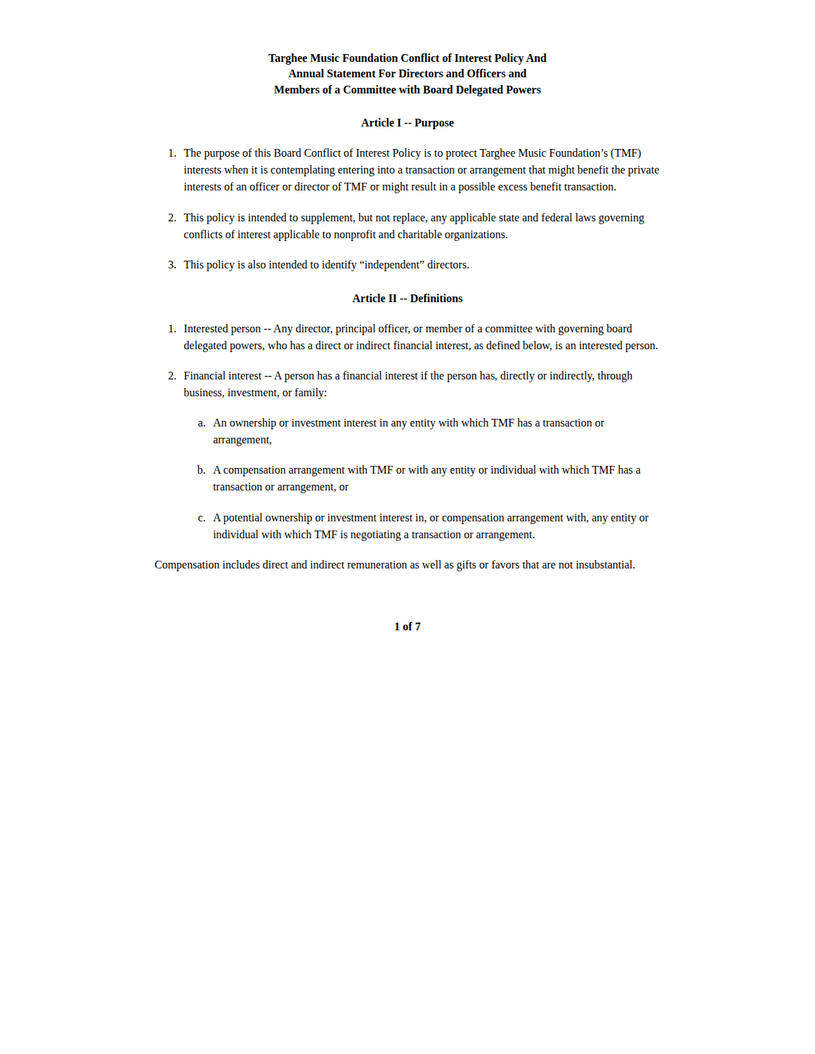Targhee Music Foundation Conflict of Interest Policy And
Annual Statement For Directors and Officers and
Members of a Committee with Board Delegated Powers
Article I -- Purpose
The purpose of this Board Conflict of Interest Policy is to protect Targhee Music Foundation’s (TMF) interests when it is contemplating entering into a transaction or arrangement that might benefit the private interests of an officer or director of TMF or might result in a possible excess benefit transaction.
This policy is intended to supplement, but not replace, any applicable state and federal laws governing conflicts of interest applicable to nonprofit and charitable organizations.
This policy is also intended to identify “independent” directors.
Article II -- Definitions
Interested person -- Any director, principal officer, or member of a committee with governing board delegated powers, who has a direct or indirect financial interest, as defined below, is an interested person.
Financial interest -- A person has a financial interest if the person has, directly or indirectly, through business, investment, or family:
An ownership or investment interest in any entity with which TMF has a transaction or arrangement,
A compensation arrangement with TMF or with any entity or individual with which TMF has a transaction or arrangement, or
A potential ownership or investment interest in, or compensation arrangement with, any entity or individual with which TMF is negotiating a transaction or arrangement.
Compensation includes direct and indirect remuneration as well as gifts or favors that are not insubstantial.
1 of 7